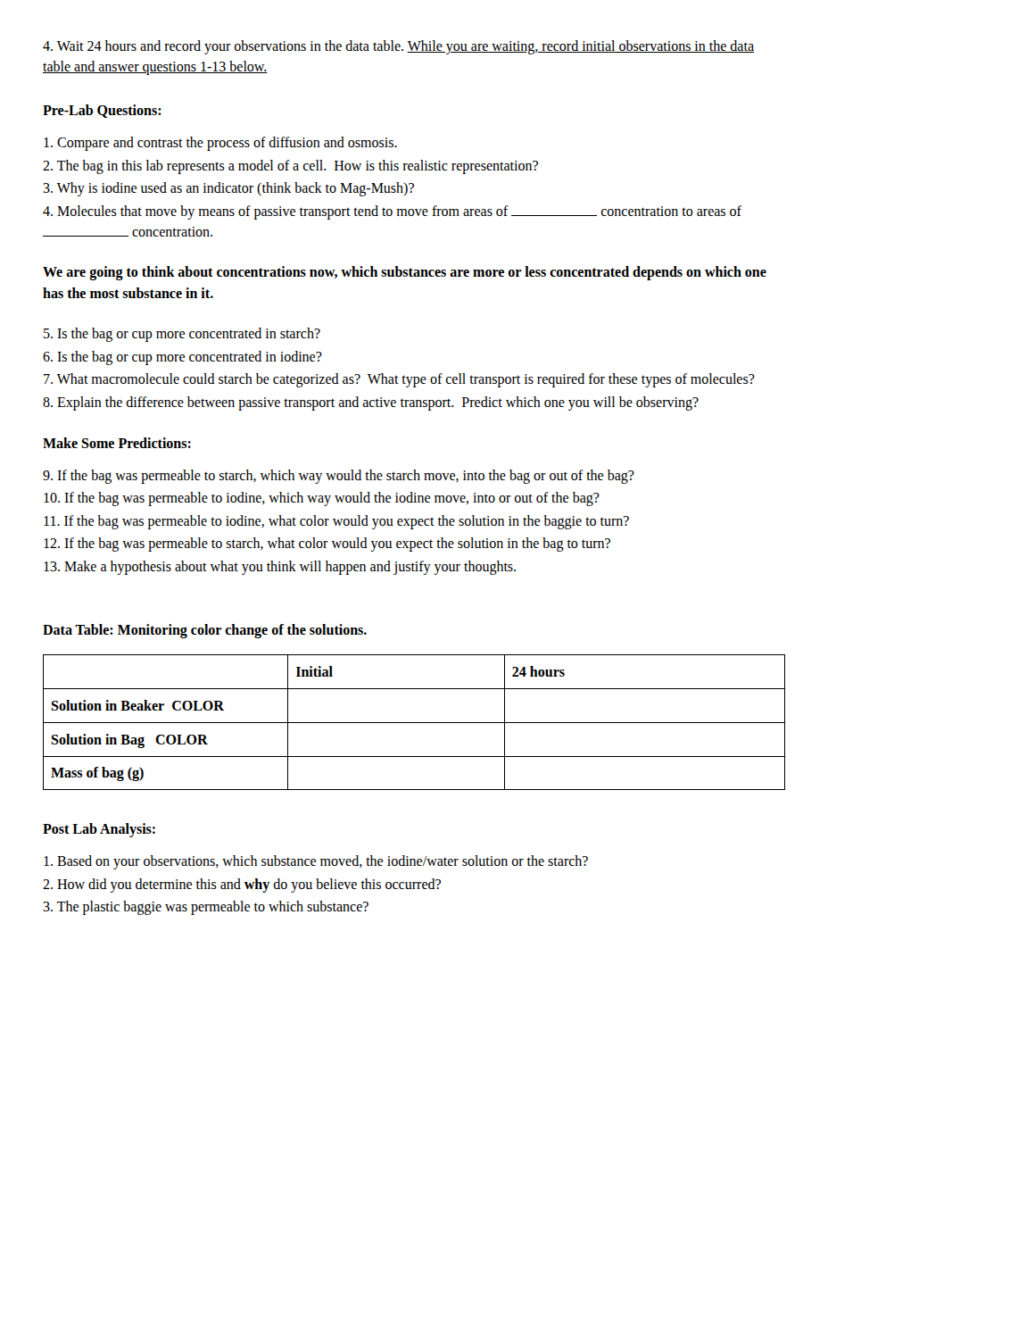4. Wait 24 hours and record your observations in the data table. While you are waiting, record initial observations in the data table and answer questions 1-13 below.
Pre-Lab Questions:
1. Compare and contrast the process of diffusion and osmosis.
2. The bag in this lab represents a model of a cell. How is this realistic representation?
3. Why is iodine used as an indicator (think back to Mag-Mush)?
4. Molecules that move by means of passive transport tend to move from areas of concentration to areas of concentration.
We are going to think about concentrations now, which substances are more or less concentrated depends on which one has the most substance in it.
5. Is the bag or cup more concentrated in starch?
6. Is the bag or cup more concentrated in iodine?
7. What macromolecule could starch be categorized as? What type of cell transport is required for these types of molecules?
8. Explain the difference between passive transport and active transport. Predict which one you will be observing?
Make Some Predictions:
9. If the bag was permeable to starch, which way would the starch move, into the bag or out of the bag?
10. If the bag was permeable to iodine, which way would the iodine move, into or out of the bag?
11. If the bag was permeable to iodine, what color would you expect the solution in the baggie to turn?
12. If the bag was permeable to starch, what color would you expect the solution in the bag to turn?
13. Make a hypothesis about what you think will happen and justify your thoughts.
Data Table: Monitoring color change of the solutions.
| | Initial | 24 hours |
| --- | --- | --- |
| Solution in Beaker COLOR | | |
| Solution in Bag COLOR | | |
| Mass of bag (g) | | |
Post Lab Analysis:
1. Based on your observations, which substance moved, the iodine/water solution or the starch?
2. How did you determine this and why do you believe this occurred?
3. The plastic baggie was permeable to which substance?